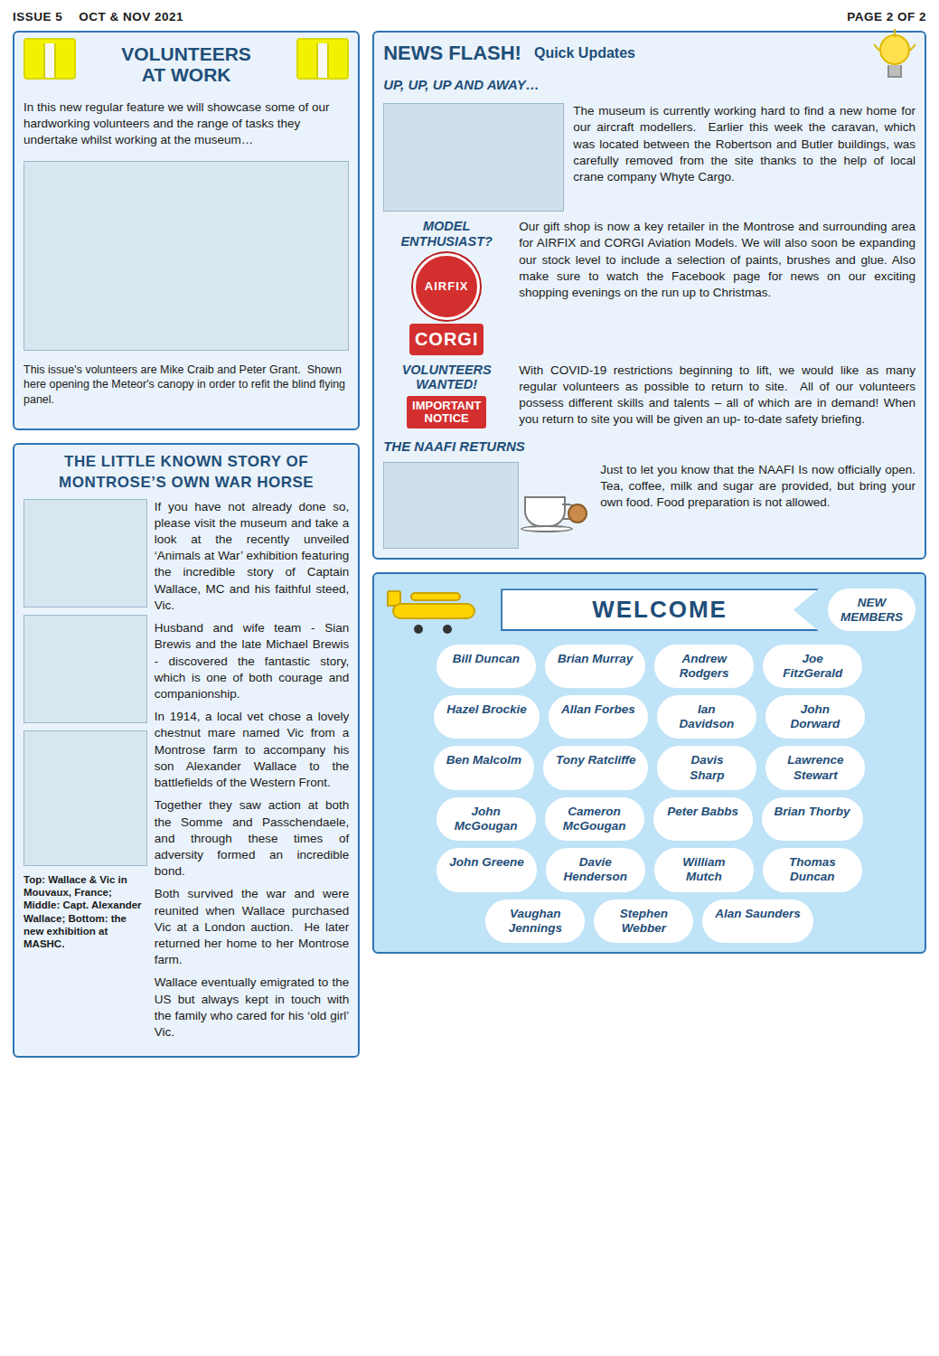ISSUE 5 OCT & NOV 2021
PAGE 2 OF 2
VOLUNTEERS
AT WORK
In this new regular feature we will showcase some of our hardworking volunteers and the range of tasks they undertake whilst working at the museum…
This issue's volunteers are Mike Craib and Peter Grant. Shown here opening the Meteor's canopy in order to refit the blind flying panel.
THE LITTLE KNOWN STORY OF MONTROSE’S OWN WAR HORSE
Top: Wallace & Vic in Mouvaux, France; Middle: Capt. Alexander Wallace; Bottom: the new exhibition at MASHC.
If you have not already done so, please visit the museum and take a look at the recently unveiled ‘Animals at War’ exhibition featuring the incredible story of Captain Wallace, MC and his faithful steed, Vic.
Husband and wife team - Sian Brewis and the late Michael Brewis - discovered the fantastic story, which is one of both courage and companionship.
In 1914, a local vet chose a lovely chestnut mare named Vic from a Montrose farm to accompany his son Alexander Wallace to the battlefields of the Western Front.
Together they saw action at both the Somme and Passchendaele, and through these times of adversity formed an incredible bond.
Both survived the war and were reunited when Wallace purchased Vic at a London auction. He later returned her home to her Montrose farm.
Wallace eventually emigrated to the US but always kept in touch with the family who cared for his ‘old girl’ Vic.
NEWS FLASH!
Quick Updates
UP, UP, UP AND AWAY…
The museum is currently working hard to find a new home for our aircraft modellers. Earlier this week the caravan, which was located between the Robertson and Butler buildings, was carefully removed from the site thanks to the help of local crane company Whyte Cargo.
MODEL ENTHUSIAST?
AIRFIX
CORGI
Our gift shop is now a key retailer in the Montrose and surrounding area for AIRFIX and CORGI Aviation Models. We will also soon be expanding our stock level to include a selection of paints, brushes and glue. Also make sure to watch the Facebook page for news on our exciting shopping evenings on the run up to Christmas.
VOLUNTEERS WANTED!
IMPORTANT
NOTICE
With COVID-19 restrictions beginning to lift, we would like as many regular volunteers as possible to return to site. All of our volunteers possess different skills and talents – all of which are in demand! When you return to site you will be given an up- to-date safety briefing.
THE NAAFI RETURNS
Just to let you know that the NAAFI Is now officially open. Tea, coffee, milk and sugar are provided, but bring your own food. Food preparation is not allowed.
WELCOME
NEW
MEMBERS
Bill Duncan
Brian Murray
Andrew
Rodgers
Joe
FitzGerald
Hazel Brockie
Allan Forbes
Ian
Davidson
John
Dorward
Ben Malcolm
Tony Ratcliffe
Davis
Sharp
Lawrence
Stewart
John
McGougan
Cameron
McGougan
Peter Babbs
Brian Thorby
John Greene
Davie
Henderson
William
Mutch
Thomas
Duncan
Vaughan
Jennings
Stephen
Webber
Alan Saunders